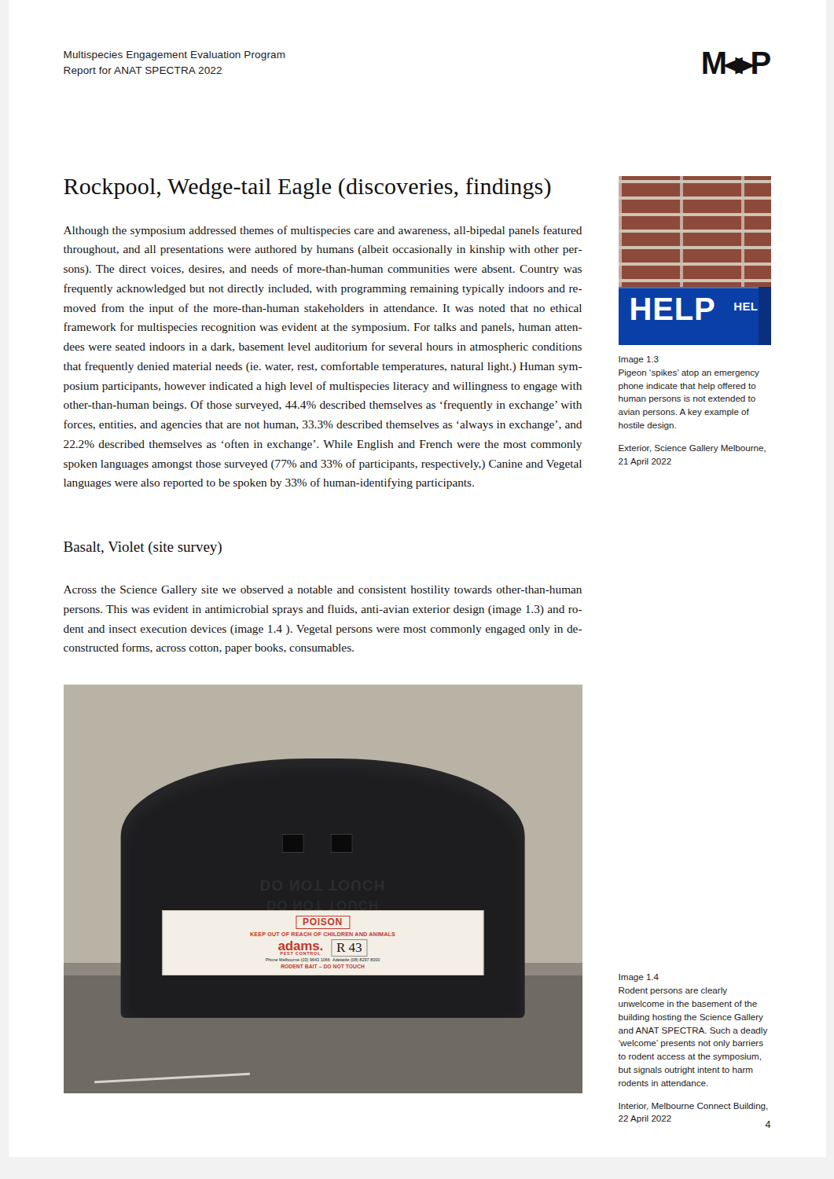Multispecies Engagement Evaluation Program
Report for ANAT SPECTRA 2022
M◂▸P
Rockpool, Wedge-tail Eagle (discoveries, findings)
Although the symposium addressed themes of multispecies care and awareness, all-bipedal panels featured throughout, and all presentations were authored by humans (albeit occasionally in kinship with other persons). The direct voices, desires, and needs of more-than-human communities were absent. Country was frequently acknowledged but not directly included, with programming remaining typically indoors and removed from the input of the more-than-human stakeholders in attendance. It was noted that no ethical framework for multispecies recognition was evident at the symposium. For talks and panels, human attendees were seated indoors in a dark, basement level auditorium for several hours in atmospheric conditions that frequently denied material needs (ie. water, rest, comfortable temperatures, natural light.) Human symposium participants, however indicated a high level of multispecies literacy and willingness to engage with other-than-human beings. Of those surveyed, 44.4% described themselves as ‘frequently in exchange’ with forces, entities, and agencies that are not human, 33.3% described themselves as ‘always in exchange’, and 22.2% described themselves as ‘often in exchange’. While English and French were the most commonly spoken languages amongst those surveyed (77% and 33% of participants, respectively,) Canine and Vegetal languages were also reported to be spoken by 33% of human-identifying participants.
Basalt, Violet (site survey)
Across the Science Gallery site we observed a notable and consistent hostility towards other-than-human persons. This was evident in antimicrobial sprays and fluids, anti-avian exterior design (image 1.3) and rodent and insect execution devices (image 1.4 ). Vegetal persons were most commonly engaged only in deconstructed forms, across cotton, paper books, consumables.
DO NOT TOUCH
DO NOT TOUCH
POISON
KEEP OUT OF REACH OF CHILDREN AND ANIMALS
adams.PEST CONTROL
R 43
Phone Melbourne (03) 9643 1066 Adelaide (08) 8297 8000
RODENT BAIT – DO NOT TOUCH
HELP
HELP
Image 1.3
Pigeon ‘spikes’ atop an emergency phone indicate that help offered to human persons is not extended to avian persons. A key example of hostile design.
Exterior, Science Gallery Melbourne,
21 April 2022
Image 1.4
Rodent persons are clearly unwelcome in the basement of the building hosting the Science Gallery and ANAT SPECTRA. Such a deadly ‘welcome’ presents not only barriers to rodent access at the symposium, but signals outright intent to harm rodents in attendance.
Interior, Melbourne Connect Building,
22 April 2022
4